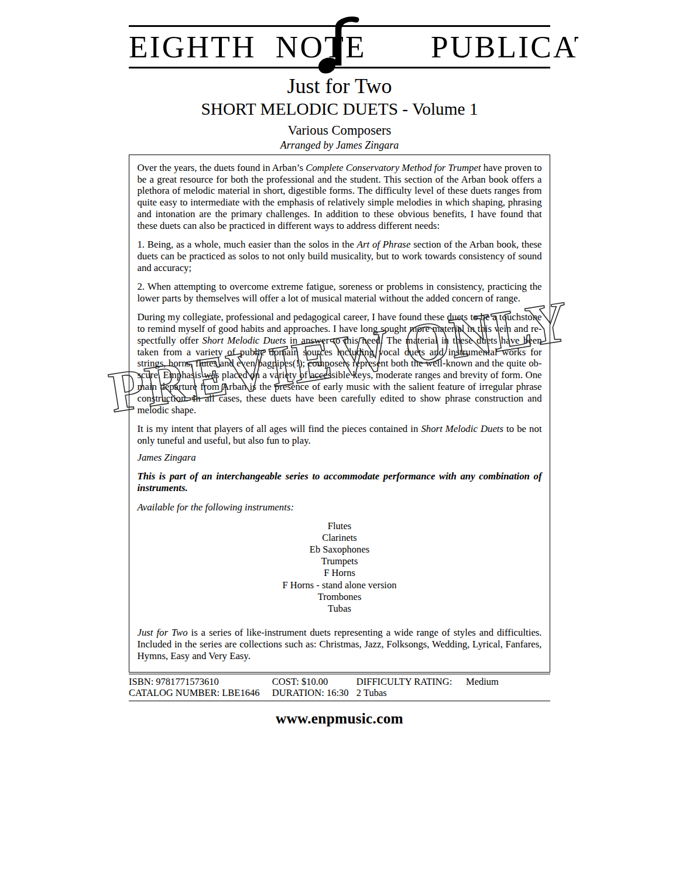EIGHTH NOTE PUBLICATIONS
Just for Two
SHORT MELODIC DUETS - Volume 1
Various Composers
Arranged by James Zingara
Over the years, the duets found in Arban’s Complete Conservatory Method for Trumpet have proven to be a great resource for both the professional and the student. This section of the Arban book offers a plethora of melodic material in short, digestible forms. The difficulty level of these duets ranges from quite easy to intermediate with the emphasis of relatively simple melodies in which shaping, phrasing and intonation are the primary challenges. In addition to these obvious benefits, I have found that these duets can also be practiced in different ways to address different needs:
1. Being, as a whole, much easier than the solos in the Art of Phrase section of the Arban book, these duets can be practiced as solos to not only build musicality, but to work towards consistency of sound and accuracy;
2. When attempting to overcome extreme fatigue, soreness or problems in consistency, practicing the lower parts by themselves will offer a lot of musical material without the added concern of range.
During my collegiate, professional and pedagogical career, I have found these duets to be a touchstone to remind myself of good habits and approaches. I have long sought more material in this vein and respectfully offer Short Melodic Duets in answer to this need. The material in these duets have been taken from a variety of public domain sources including vocal duets and instrumental works for strings, horns, flutes and even bagpipes(!); composers represent both the well-known and the quite obscure. Emphasis was placed on a variety of accessible keys, moderate ranges and brevity of form. One main departure from Arban is the presence of early music with the salient feature of irregular phrase construction. In all cases, these duets have been carefully edited to show phrase construction and melodic shape.
It is my intent that players of all ages will find the pieces contained in Short Melodic Duets to be not only tuneful and useful, but also fun to play.
James Zingara
This is part of an interchangeable series to accommodate performance with any combination of instruments.
Available for the following instruments:
Flutes
Clarinets
Eb Saxophones
Trumpets
F Horns
F Horns - stand alone version
Trombones
Tubas
Just for Two is a series of like-instrument duets representing a wide range of styles and difficulties. Included in the series are collections such as: Christmas, Jazz, Folksongs, Wedding, Lyrical, Fanfares, Hymns, Easy and Very Easy.
| ISBN: 9781771573610 | COST: $10.00 | DIFFICULTY RATING: | Medium |
| CATALOG NUMBER: LBE1646 | DURATION: 16:30 | 2 Tubas | |
www.enpmusic.com
PREVIEW ONLY